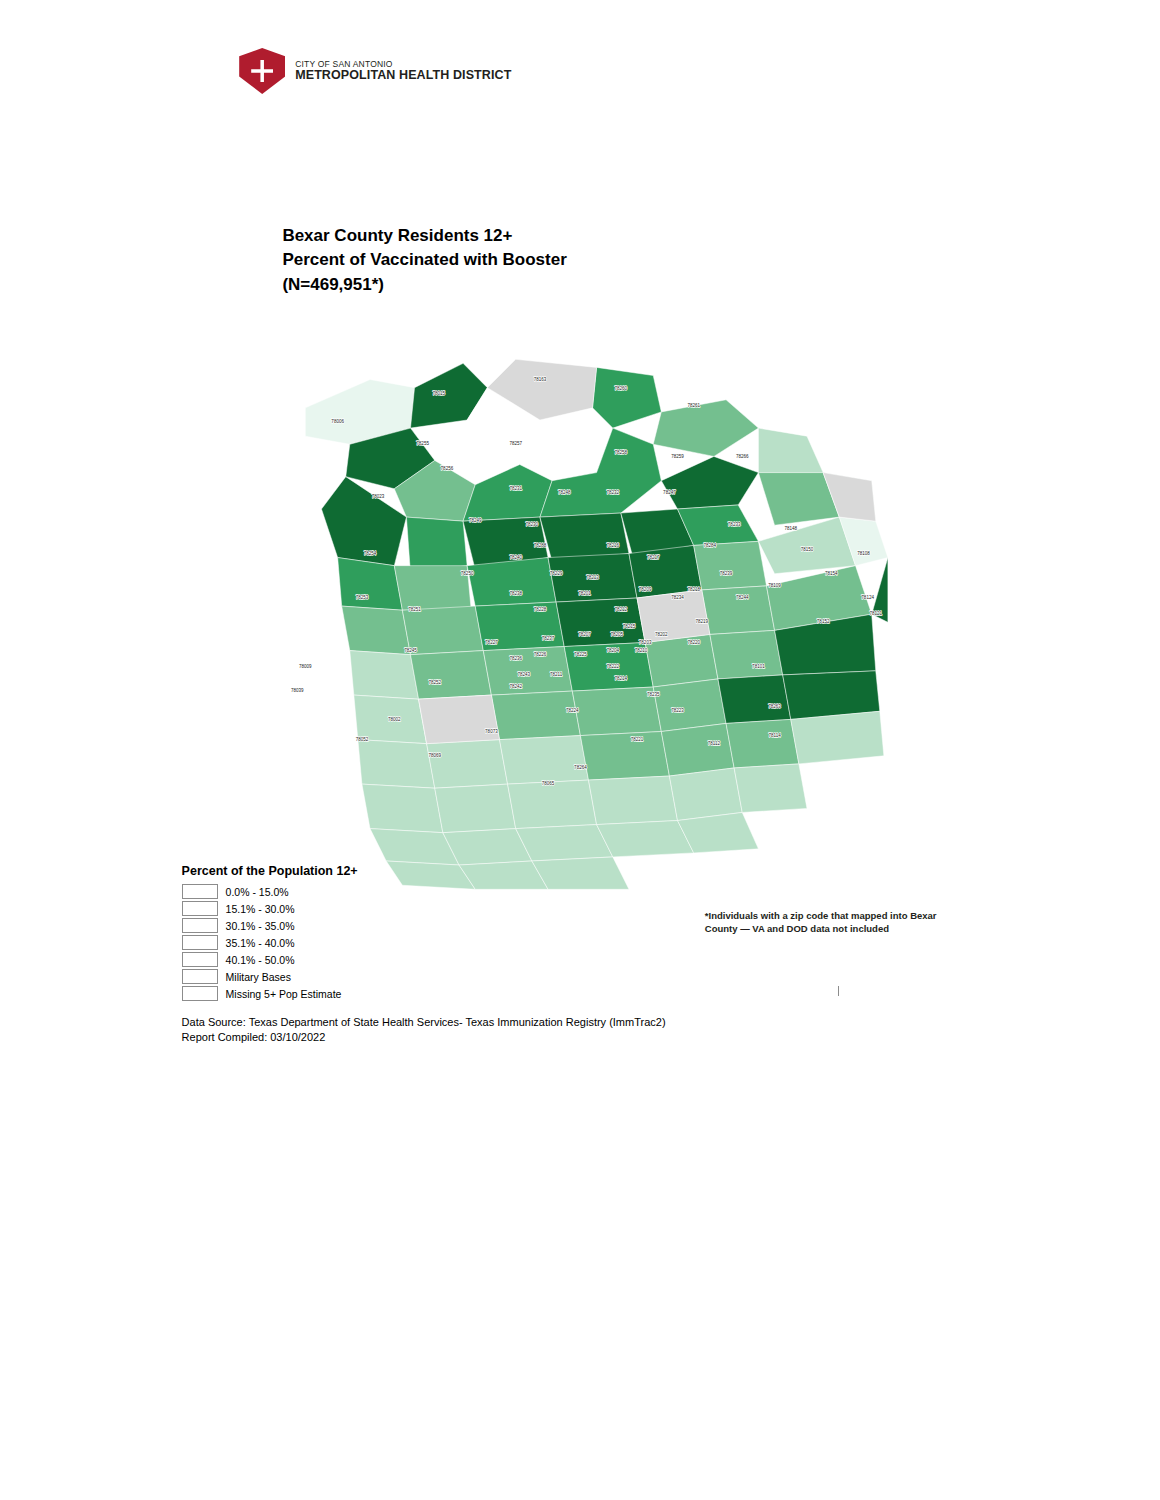CITY OF SAN ANTONIO
METROPOLITAN HEALTH DISTRICT
Bexar County Residents 12+
Percent of Vaccinated with Booster
(N=469,951*)
78015 78163 78006 78260 78261 78255 78257 78256 78258 78259 78266 78023 78231 78248 78232 78247 78249 78230 78233 78148 78288 78216 78284 78150 78108 78254 78240 78217 78250 78229 78239 78154 78213 78109 78238 78201 78209 78218 78244 78124 78253 78234 78251 78228 78212 78121 78215 78219 78152 78202 78227 78237 78207 78205 78203 78220 78204 78210 78245 78226 78225 78236 78222 78101 78009 78243 78211 78214 78252 78242 78039 78235 78224 78223 78263 78002 78073 78052 78221 78112 78114 78069 78264 78065
Percent of the Population 12+
0.0% - 15.0%
15.1% - 30.0%
30.1% - 35.0%
35.1% - 40.0%
40.1% - 50.0%
Military Bases
Missing 5+ Pop Estimate
*Individuals with a zip code that mapped into Bexar County — VA and DOD data not included
Data Source: Texas Department of State Health Services- Texas Immunization Registry (ImmTrac2)
Report Compiled: 03/10/2022